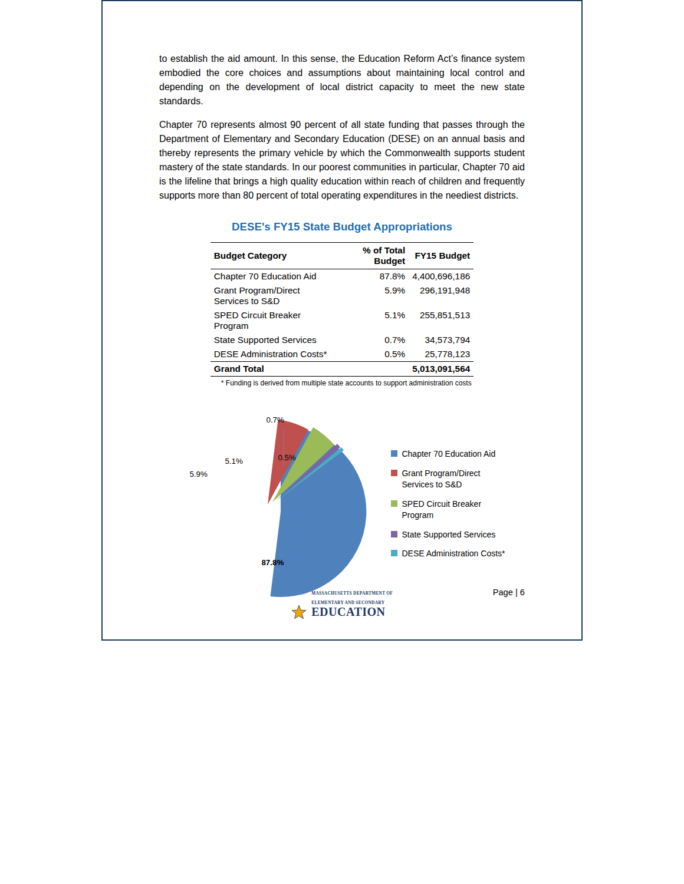to establish the aid amount. In this sense, the Education Reform Act’s finance system embodied the core choices and assumptions about maintaining local control and depending on the development of local district capacity to meet the new state standards.
Chapter 70 represents almost 90 percent of all state funding that passes through the Department of Elementary and Secondary Education (DESE) on an annual basis and thereby represents the primary vehicle by which the Commonwealth supports student mastery of the state standards. In our poorest communities in particular, Chapter 70 aid is the lifeline that brings a high quality education within reach of children and frequently supports more than 80 percent of total operating expenditures in the neediest districts.
DESE's FY15 State Budget Appropriations
| Budget Category | % of Total Budget | FY15 Budget |
| --- | --- | --- |
| Chapter 70 Education Aid | 87.8% | 4,400,696,186 |
| Grant Program/Direct Services to S&D | 5.9% | 296,191,948 |
| SPED Circuit Breaker Program | 5.1% | 255,851,513 |
| State Supported Services | 0.7% | 34,573,794 |
| DESE Administration Costs* | 0.5% | 25,778,123 |
| Grand Total | | 5,013,091,564 |
* Funding is derived from multiple state accounts to support administration costs
87.8% 5.9% 5.1% 0.5% 0.7%
Chapter 70 Education Aid
Grant Program/Direct
Services to S&D
SPED Circuit Breaker
Program
State Supported Services
DESE Administration Costs*
Page | 6
MASSACHUSETTS DEPARTMENT OF
ELEMENTARY AND SECONDARY
EDUCATION